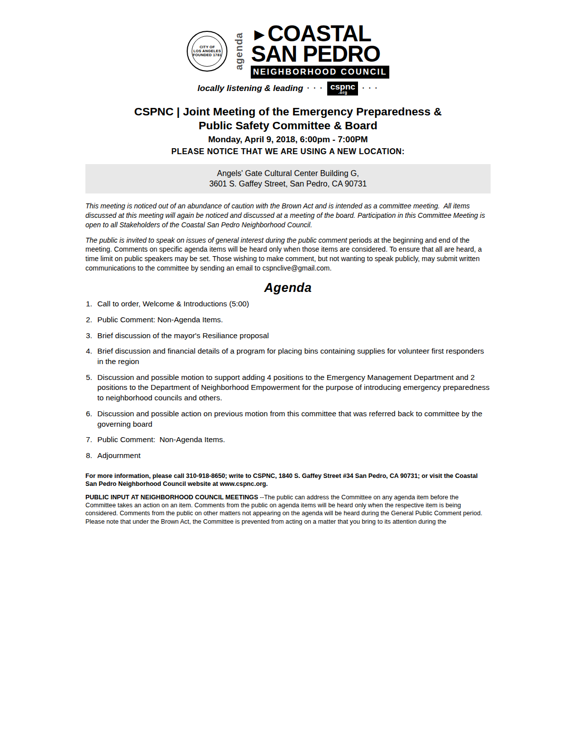CITY OF LOS ANGELES FOUNDED 1781
agenda
►COASTAL
SAN PEDRO
NEIGHBORHOOD COUNCIL
locally listening & leading · · · cspnc.org · · ·
CSPNC | Joint Meeting of the Emergency Preparedness &
Public Safety Committee & Board
Monday, April 9, 2018, 6:00pm - 7:00PM
PLEASE NOTICE THAT WE ARE USING A NEW LOCATION:
Angels' Gate Cultural Center Building G,
3601 S. Gaffey Street, San Pedro, CA 90731
This meeting is noticed out of an abundance of caution with the Brown Act and is intended as a committee meeting. All items discussed at this meeting will again be noticed and discussed at a meeting of the board. Participation in this Committee Meeting is open to all Stakeholders of the Coastal San Pedro Neighborhood Council.
The public is invited to speak on issues of general interest during the public comment periods at the beginning and end of the meeting. Comments on specific agenda items will be heard only when those items are considered. To ensure that all are heard, a time limit on public speakers may be set. Those wishing to make comment, but not wanting to speak publicly, may submit written communications to the committee by sending an email to cspnclive@gmail.com.
Agenda
Call to order, Welcome & Introductions (5:00)
Public Comment: Non-Agenda Items.
Brief discussion of the mayor's Resiliance proposal
Brief discussion and financial details of a program for placing bins containing supplies for volunteer first responders in the region
Discussion and possible motion to support adding 4 positions to the Emergency Management Department and 2 positions to the Department of Neighborhood Empowerment for the purpose of introducing emergency preparedness to neighborhood councils and others.
Discussion and possible action on previous motion from this committee that was referred back to committee by the governing board
Public Comment: Non-Agenda Items.
Adjournment
For more information, please call 310-918-8650; write to CSPNC, 1840 S. Gaffey Street #34 San Pedro, CA 90731; or visit the Coastal San Pedro Neighborhood Council website at www.cspnc.org.
PUBLIC INPUT AT NEIGHBORHOOD COUNCIL MEETINGS --The public can address the Committee on any agenda item before the Committee takes an action on an item. Comments from the public on agenda items will be heard only when the respective item is being considered. Comments from the public on other matters not appearing on the agenda will be heard during the General Public Comment period. Please note that under the Brown Act, the Committee is prevented from acting on a matter that you bring to its attention during the